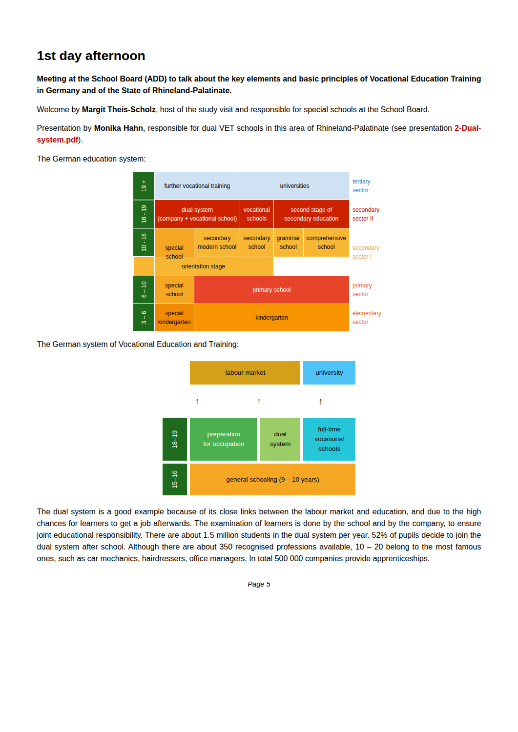1st day afternoon
Meeting at the School Board (ADD) to talk about the key elements and basic principles of Vocational Education Training in Germany and of the State of Rhineland-Palatinate.
Welcome by Margit Theis-Scholz, host of the study visit and responsible for special schools at the School Board.
Presentation by Monika Hahn, responsible for dual VET schools in this area of Rhineland-Palatinate (see presentation 2-Dual-system.pdf).
The German education system:
| 19 + | further vocational training | universities | tertiary sector |
| 16 - 19 | dual system (company + vocational school) | vocational schools | second stage of secondary education | secondary sector II |
| 10 - 16 | special school | secondary modern school | secondary school | grammar school | comprehensive school | secondary sector I |
| orientation stage |
| 6 – 10 | special school | primary school | primary sector |
| 3 – 6 | special kindergarten | kindergarten | elementary sector |
The German system of Vocational Education and Training:
| | labour market | university |
| | ↑ ↑ ↑ |
| 18–19 | preparation for occupation | dual system | full-time vocational schools |
| 15–16 | general schooling (9 – 10 years) |
The dual system is a good example because of its close links between the labour market and education, and due to the high chances for learners to get a job afterwards. The examination of learners is done by the school and by the company, to ensure joint educational responsibility. There are about 1.5 million students in the dual system per year. 52% of pupils decide to join the dual system after school. Although there are about 350 recognised professions available, 10 – 20 belong to the most famous ones, such as car mechanics, hairdressers, office managers. In total 500 000 companies provide apprenticeships.
Page 5